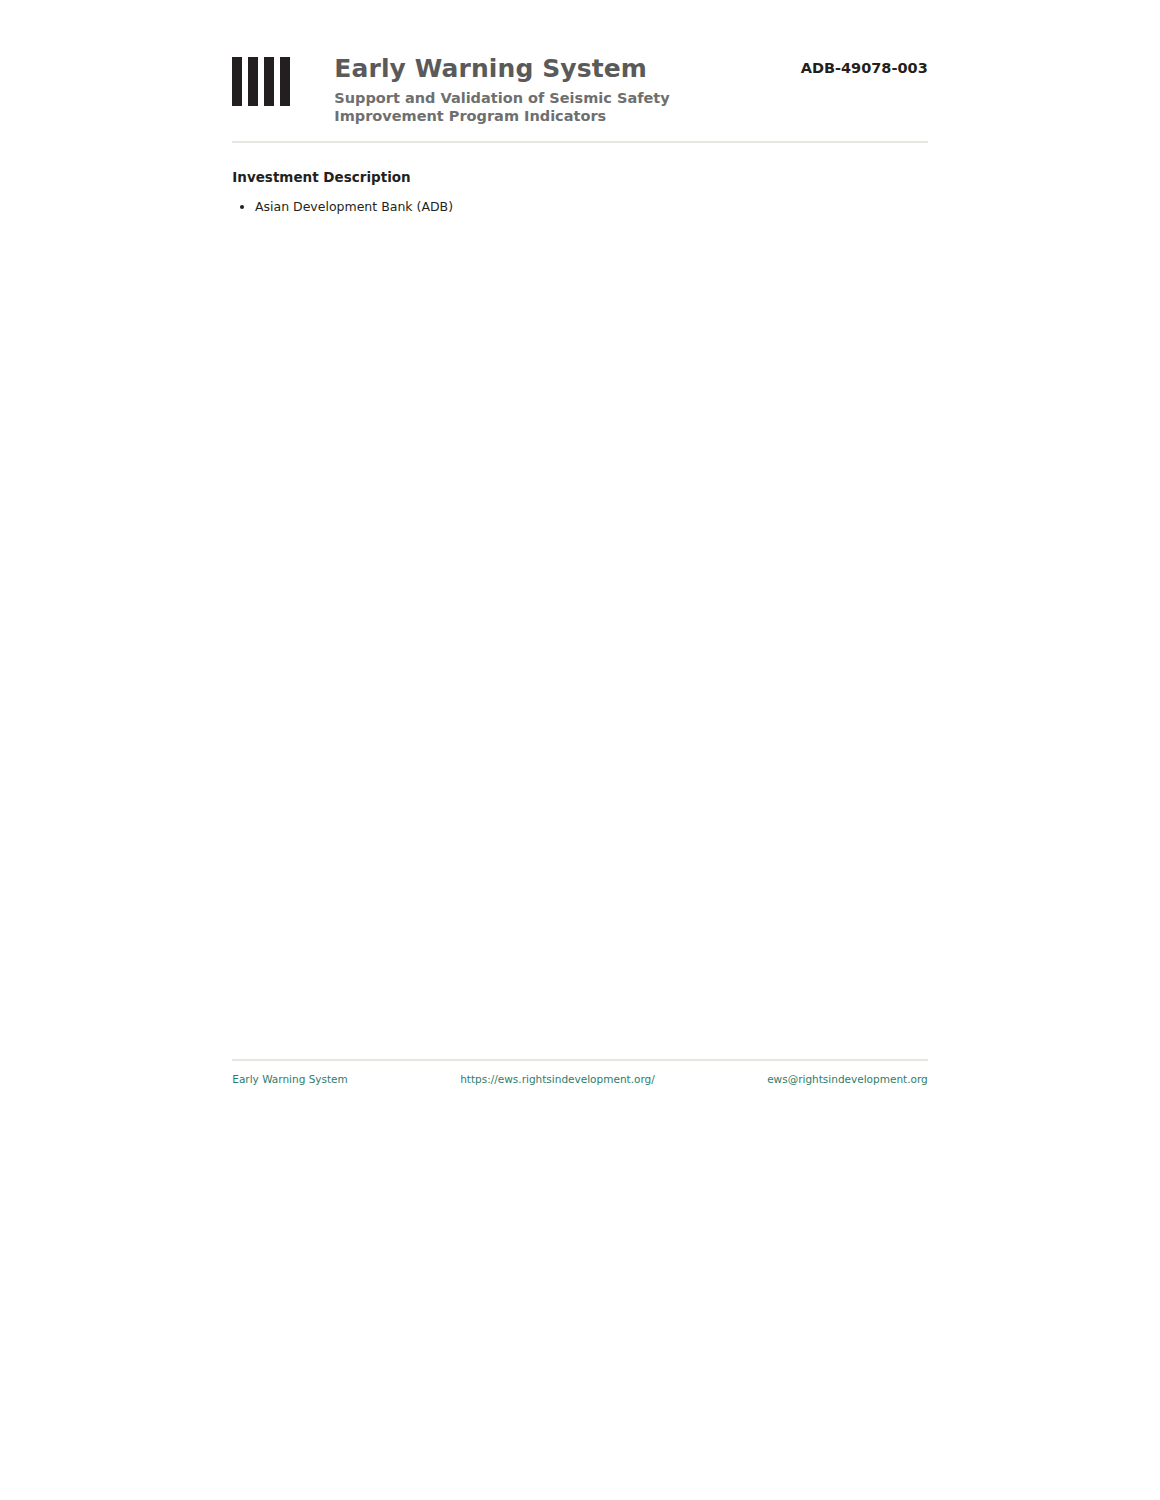Early Warning System
Support and Validation of Seismic Safety Improvement Program Indicators
ADB-49078-003
Investment Description
Asian Development Bank (ADB)
Early Warning System
https://ews.rightsindevelopment.org/
ews@rightsindevelopment.org